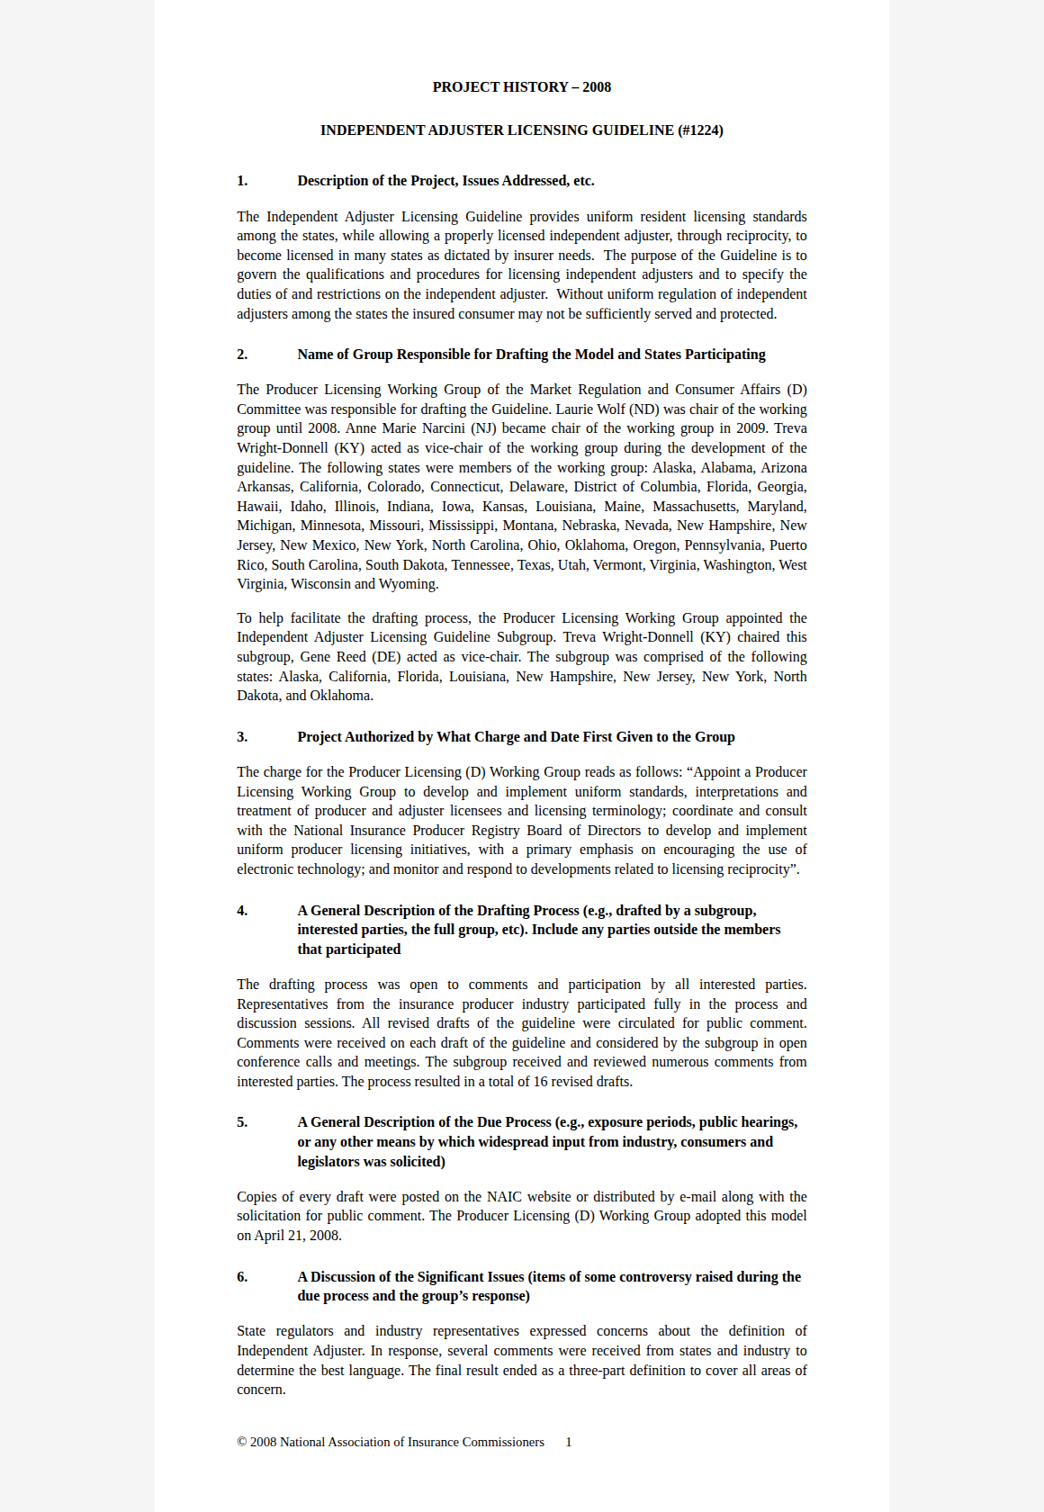Project History – 2008
Independent Adjuster Licensing Guideline (#1224)
1. Description of the Project, Issues Addressed, etc.
The Independent Adjuster Licensing Guideline provides uniform resident licensing standards among the states, while allowing a properly licensed independent adjuster, through reciprocity, to become licensed in many states as dictated by insurer needs. The purpose of the Guideline is to govern the qualifications and procedures for licensing independent adjusters and to specify the duties of and restrictions on the independent adjuster. Without uniform regulation of independent adjusters among the states the insured consumer may not be sufficiently served and protected.
2. Name of Group Responsible for Drafting the Model and States Participating
The Producer Licensing Working Group of the Market Regulation and Consumer Affairs (D) Committee was responsible for drafting the Guideline. Laurie Wolf (ND) was chair of the working group until 2008. Anne Marie Narcini (NJ) became chair of the working group in 2009. Treva Wright-Donnell (KY) acted as vice-chair of the working group during the development of the guideline. The following states were members of the working group: Alaska, Alabama, Arizona Arkansas, California, Colorado, Connecticut, Delaware, District of Columbia, Florida, Georgia, Hawaii, Idaho, Illinois, Indiana, Iowa, Kansas, Louisiana, Maine, Massachusetts, Maryland, Michigan, Minnesota, Missouri, Mississippi, Montana, Nebraska, Nevada, New Hampshire, New Jersey, New Mexico, New York, North Carolina, Ohio, Oklahoma, Oregon, Pennsylvania, Puerto Rico, South Carolina, South Dakota, Tennessee, Texas, Utah, Vermont, Virginia, Washington, West Virginia, Wisconsin and Wyoming.
To help facilitate the drafting process, the Producer Licensing Working Group appointed the Independent Adjuster Licensing Guideline Subgroup. Treva Wright-Donnell (KY) chaired this subgroup, Gene Reed (DE) acted as vice-chair. The subgroup was comprised of the following states: Alaska, California, Florida, Louisiana, New Hampshire, New Jersey, New York, North Dakota, and Oklahoma.
3. Project Authorized by What Charge and Date First Given to the Group
The charge for the Producer Licensing (D) Working Group reads as follows: “Appoint a Producer Licensing Working Group to develop and implement uniform standards, interpretations and treatment of producer and adjuster licensees and licensing terminology; coordinate and consult with the National Insurance Producer Registry Board of Directors to develop and implement uniform producer licensing initiatives, with a primary emphasis on encouraging the use of electronic technology; and monitor and respond to developments related to licensing reciprocity”.
4. A General Description of the Drafting Process (e.g., drafted by a subgroup, interested parties, the full group, etc). Include any parties outside the members that participated
The drafting process was open to comments and participation by all interested parties. Representatives from the insurance producer industry participated fully in the process and discussion sessions. All revised drafts of the guideline were circulated for public comment. Comments were received on each draft of the guideline and considered by the subgroup in open conference calls and meetings. The subgroup received and reviewed numerous comments from interested parties. The process resulted in a total of 16 revised drafts.
5. A General Description of the Due Process (e.g., exposure periods, public hearings, or any other means by which widespread input from industry, consumers and legislators was solicited)
Copies of every draft were posted on the NAIC website or distributed by e-mail along with the solicitation for public comment. The Producer Licensing (D) Working Group adopted this model on April 21, 2008.
6. A Discussion of the Significant Issues (items of some controversy raised during the due process and the group’s response)
State regulators and industry representatives expressed concerns about the definition of Independent Adjuster. In response, several comments were received from states and industry to determine the best language. The final result ended as a three-part definition to cover all areas of concern.
© 2008 National Association of Insurance Commissioners1